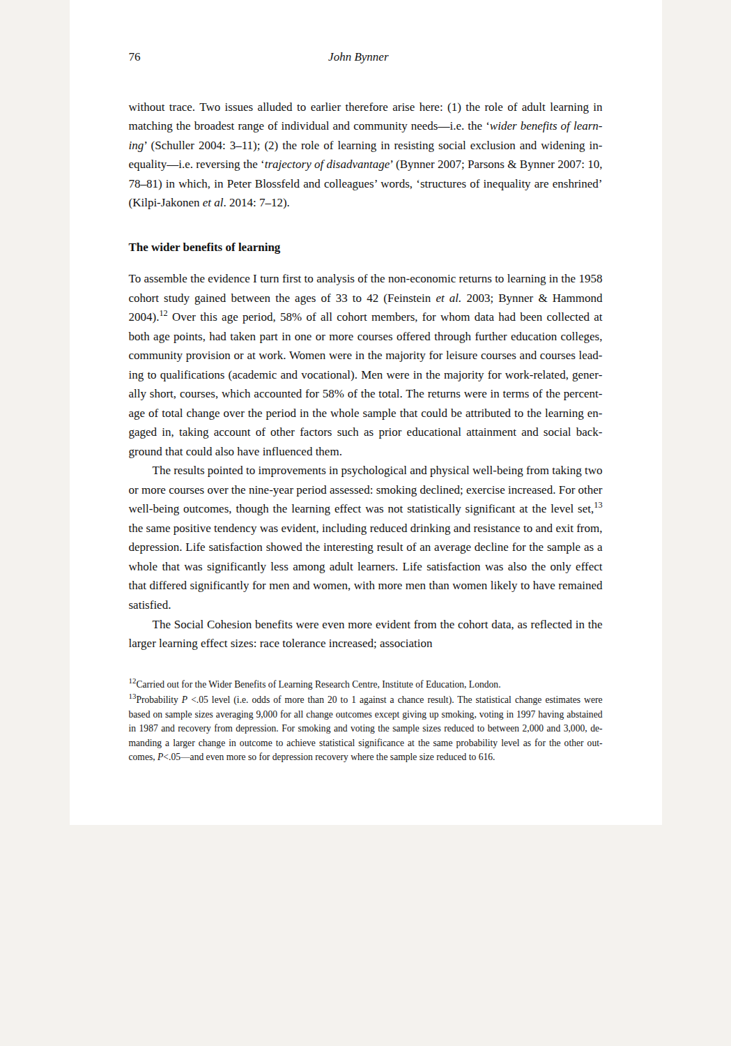76 John Bynner
without trace. Two issues alluded to earlier therefore arise here: (1) the role of adult learning in matching the broadest range of individual and community needs—i.e. the ‘wider benefits of learning’ (Schuller 2004: 3–11); (2) the role of learning in resisting social exclusion and widening inequality—i.e. reversing the ‘trajectory of disadvantage’ (Bynner 2007; Parsons & Bynner 2007: 10, 78–81) in which, in Peter Blossfeld and colleagues’ words, ‘structures of inequality are enshrined’ (Kilpi-Jakonen et al. 2014: 7–12).
The wider benefits of learning
To assemble the evidence I turn first to analysis of the non-economic returns to learning in the 1958 cohort study gained between the ages of 33 to 42 (Feinstein et al. 2003; Bynner & Hammond 2004).12 Over this age period, 58% of all cohort members, for whom data had been collected at both age points, had taken part in one or more courses offered through further education colleges, community provision or at work. Women were in the majority for leisure courses and courses leading to qualifications (academic and vocational). Men were in the majority for work-related, generally short, courses, which accounted for 58% of the total. The returns were in terms of the percentage of total change over the period in the whole sample that could be attributed to the learning engaged in, taking account of other factors such as prior educational attainment and social background that could also have influenced them.
The results pointed to improvements in psychological and physical well-being from taking two or more courses over the nine-year period assessed: smoking declined; exercise increased. For other well-being outcomes, though the learning effect was not statistically significant at the level set,13 the same positive tendency was evident, including reduced drinking and resistance to and exit from, depression. Life satisfaction showed the interesting result of an average decline for the sample as a whole that was significantly less among adult learners. Life satisfaction was also the only effect that differed significantly for men and women, with more men than women likely to have remained satisfied.
The Social Cohesion benefits were even more evident from the cohort data, as reflected in the larger learning effect sizes: race tolerance increased; association
12Carried out for the Wider Benefits of Learning Research Centre, Institute of Education, London.
13Probability P <.05 level (i.e. odds of more than 20 to 1 against a chance result). The statistical change estimates were based on sample sizes averaging 9,000 for all change outcomes except giving up smoking, voting in 1997 having abstained in 1987 and recovery from depression. For smoking and voting the sample sizes reduced to between 2,000 and 3,000, demanding a larger change in outcome to achieve statistical significance at the same probability level as for the other outcomes, P<.05—and even more so for depression recovery where the sample size reduced to 616.